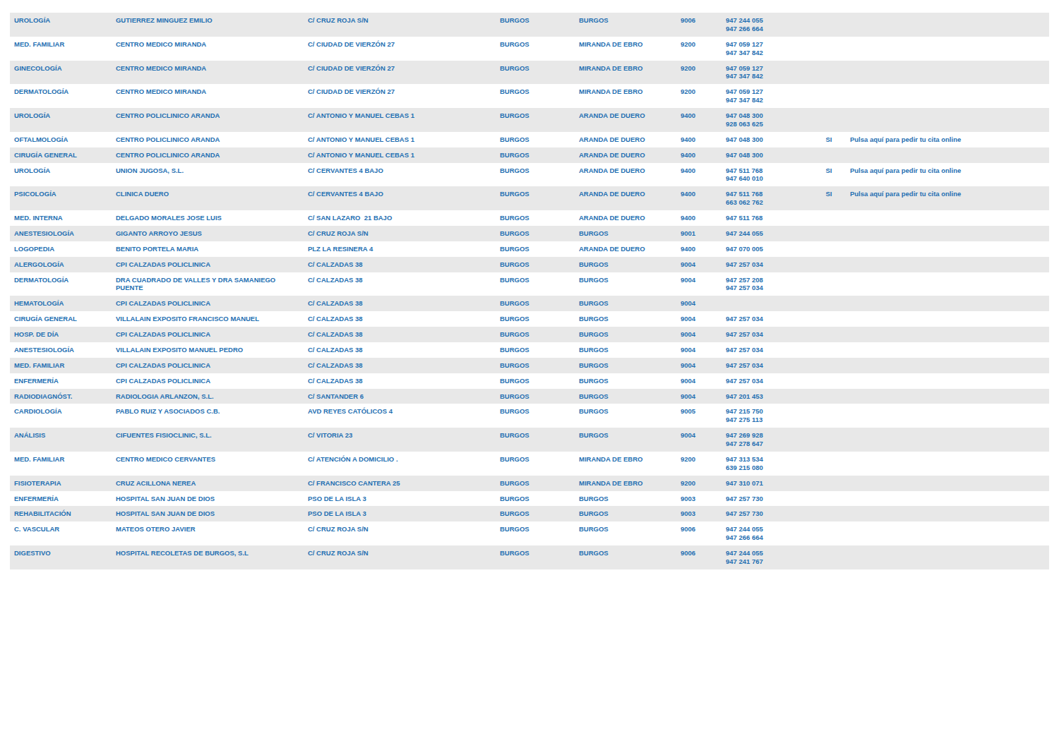| UROLOGÍA | GUTIERREZ MINGUEZ EMILIO | C/ CRUZ ROJA S/N | BURGOS | BURGOS | 9006 | 947 244 055 947 266 664 | | |
| MED. FAMILIAR | CENTRO MEDICO MIRANDA | C/ CIUDAD DE VIERZÓN 27 | BURGOS | MIRANDA DE EBRO | 9200 | 947 059 127 947 347 842 | | |
| GINECOLOGÍA | CENTRO MEDICO MIRANDA | C/ CIUDAD DE VIERZÓN 27 | BURGOS | MIRANDA DE EBRO | 9200 | 947 059 127 947 347 842 | | |
| DERMATOLOGÍA | CENTRO MEDICO MIRANDA | C/ CIUDAD DE VIERZÓN 27 | BURGOS | MIRANDA DE EBRO | 9200 | 947 059 127 947 347 842 | | |
| UROLOGÍA | CENTRO POLICLINICO ARANDA | C/ ANTONIO Y MANUEL CEBAS 1 | BURGOS | ARANDA DE DUERO | 9400 | 947 048 300 928 063 625 | | |
| OFTALMOLOGÍA | CENTRO POLICLINICO ARANDA | C/ ANTONIO Y MANUEL CEBAS 1 | BURGOS | ARANDA DE DUERO | 9400 | 947 048 300 | SI | Pulsa aquí para pedir tu cita online |
| CIRUGÍA GENERAL | CENTRO POLICLINICO ARANDA | C/ ANTONIO Y MANUEL CEBAS 1 | BURGOS | ARANDA DE DUERO | 9400 | 947 048 300 | | |
| UROLOGÍA | UNION JUGOSA, S.L. | C/ CERVANTES 4 BAJO | BURGOS | ARANDA DE DUERO | 9400 | 947 511 768 947 640 010 | SI | Pulsa aquí para pedir tu cita online |
| PSICOLOGÍA | CLINICA DUERO | C/ CERVANTES 4 BAJO | BURGOS | ARANDA DE DUERO | 9400 | 947 511 768 663 062 762 | SI | Pulsa aquí para pedir tu cita online |
| MED. INTERNA | DELGADO MORALES JOSE LUIS | C/ SAN LAZARO 21 BAJO | BURGOS | ARANDA DE DUERO | 9400 | 947 511 768 | | |
| ANESTESIOLOGÍA | GIGANTO ARROYO JESUS | C/ CRUZ ROJA S/N | BURGOS | BURGOS | 9001 | 947 244 055 | | |
| LOGOPEDIA | BENITO PORTELA MARIA | PLZ LA RESINERA 4 | BURGOS | ARANDA DE DUERO | 9400 | 947 070 005 | | |
| ALERGOLOGÍA | CPI CALZADAS POLICLINICA | C/ CALZADAS 38 | BURGOS | BURGOS | 9004 | 947 257 034 | | |
| DERMATOLOGÍA | DRA CUADRADO DE VALLES Y DRA SAMANIEGO PUENTE | C/ CALZADAS 38 | BURGOS | BURGOS | 9004 | 947 257 208 947 257 034 | | |
| HEMATOLOGÍA | CPI CALZADAS POLICLINICA | C/ CALZADAS 38 | BURGOS | BURGOS | 9004 | | | |
| CIRUGÍA GENERAL | VILLALAIN EXPOSITO FRANCISCO MANUEL | C/ CALZADAS 38 | BURGOS | BURGOS | 9004 | 947 257 034 | | |
| HOSP. DE DÍA | CPI CALZADAS POLICLINICA | C/ CALZADAS 38 | BURGOS | BURGOS | 9004 | 947 257 034 | | |
| ANESTESIOLOGÍA | VILLALAIN EXPOSITO MANUEL PEDRO | C/ CALZADAS 38 | BURGOS | BURGOS | 9004 | 947 257 034 | | |
| MED. FAMILIAR | CPI CALZADAS POLICLINICA | C/ CALZADAS 38 | BURGOS | BURGOS | 9004 | 947 257 034 | | |
| ENFERMERÍA | CPI CALZADAS POLICLINICA | C/ CALZADAS 38 | BURGOS | BURGOS | 9004 | 947 257 034 | | |
| RADIODIAGNÓST. | RADIOLOGIA ARLANZON, S.L. | C/ SANTANDER 6 | BURGOS | BURGOS | 9004 | 947 201 453 | | |
| CARDIOLOGÍA | PABLO RUIZ Y ASOCIADOS C.B. | AVD REYES CATÓLICOS 4 | BURGOS | BURGOS | 9005 | 947 215 750 947 275 113 | | |
| ANÁLISIS | CIFUENTES FISIOCLINIC, S.L. | C/ VITORIA 23 | BURGOS | BURGOS | 9004 | 947 269 928 947 278 647 | | |
| MED. FAMILIAR | CENTRO MEDICO CERVANTES | C/ ATENCIÓN A DOMICILIO . | BURGOS | MIRANDA DE EBRO | 9200 | 947 313 534 639 215 080 | | |
| FISIOTERAPIA | CRUZ ACILLONA NEREA | C/ FRANCISCO CANTERA 25 | BURGOS | MIRANDA DE EBRO | 9200 | 947 310 071 | | |
| ENFERMERÍA | HOSPITAL SAN JUAN DE DIOS | PSO DE LA ISLA 3 | BURGOS | BURGOS | 9003 | 947 257 730 | | |
| REHABILITACIÓN | HOSPITAL SAN JUAN DE DIOS | PSO DE LA ISLA 3 | BURGOS | BURGOS | 9003 | 947 257 730 | | |
| C. VASCULAR | MATEOS OTERO JAVIER | C/ CRUZ ROJA S/N | BURGOS | BURGOS | 9006 | 947 244 055 947 266 664 | | |
| DIGESTIVO | HOSPITAL RECOLETAS DE BURGOS, S.L | C/ CRUZ ROJA S/N | BURGOS | BURGOS | 9006 | 947 244 055 947 241 767 | | |